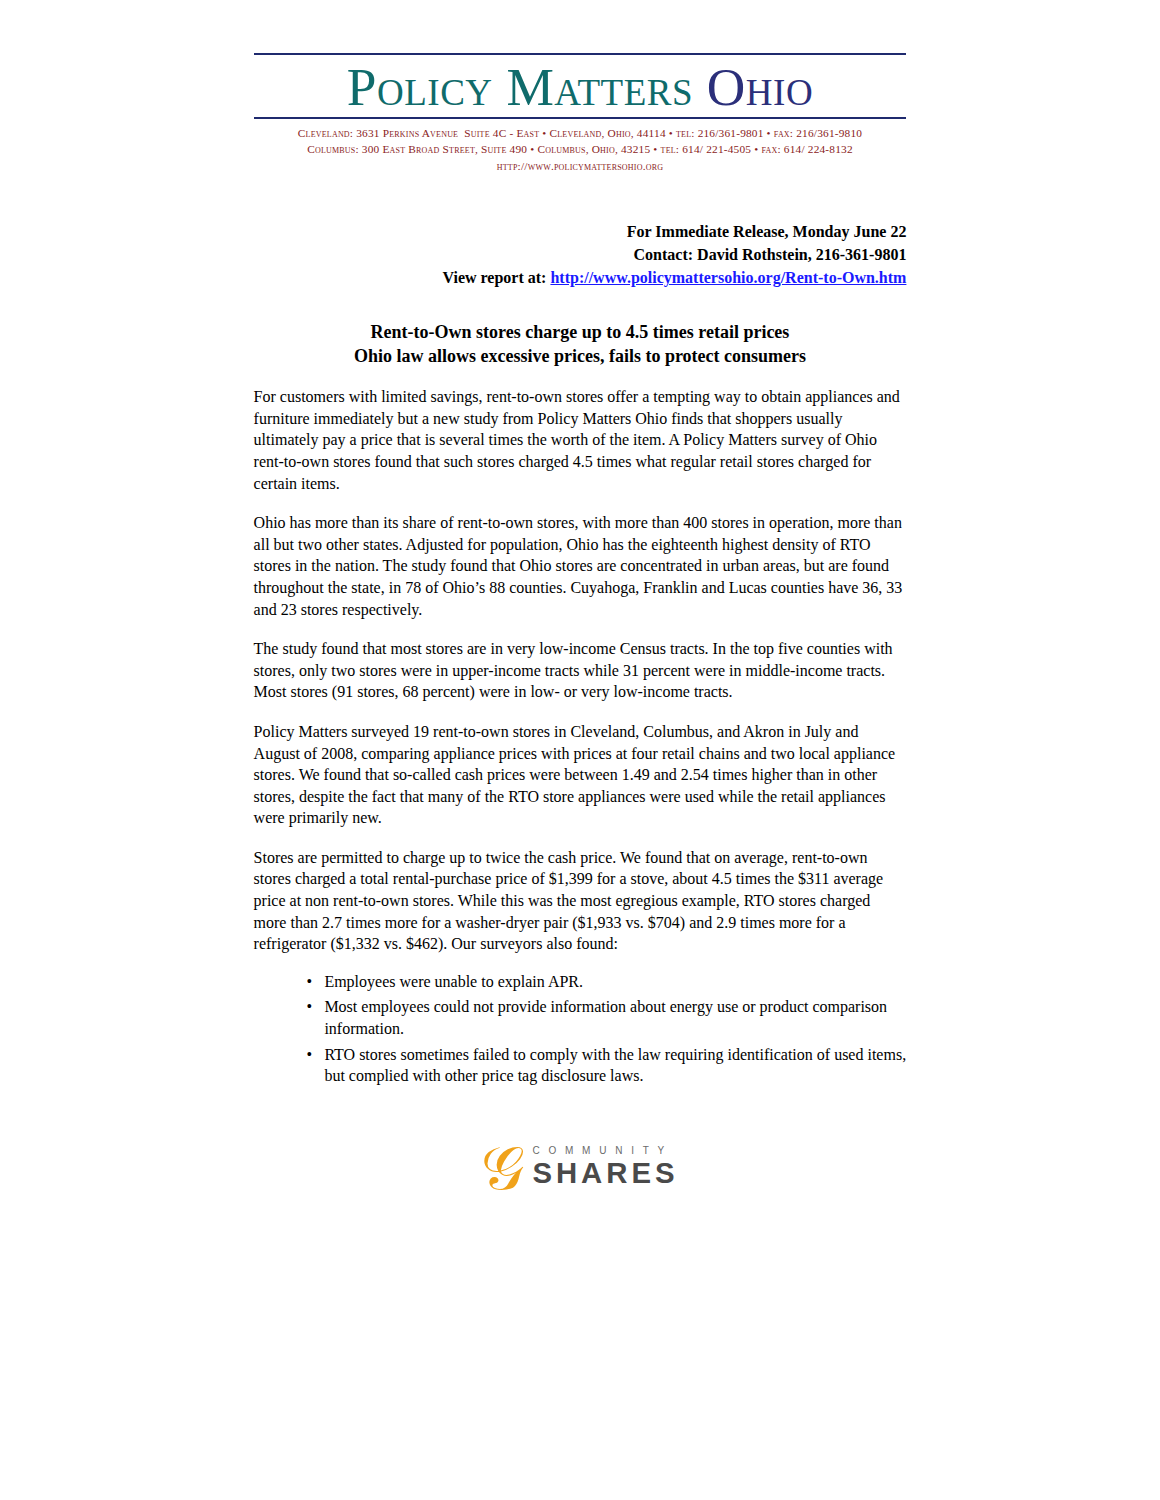Policy Matters Ohio
Cleveland: 3631 Perkins Avenue Suite 4C - East • Cleveland, Ohio, 44114 • tel: 216/361-9801 • fax: 216/361-9810
Columbus: 300 East Broad Street, Suite 490 • Columbus, Ohio, 43215 • tel: 614/ 221-4505 • fax: 614/ 224-8132
http://www.policymattersohio.org
For Immediate Release, Monday June 22
Contact: David Rothstein, 216-361-9801
View report at: http://www.policymattersohio.org/Rent-to-Own.htm
Rent-to-Own stores charge up to 4.5 times retail prices Ohio law allows excessive prices, fails to protect consumers
For customers with limited savings, rent-to-own stores offer a tempting way to obtain appliances and furniture immediately but a new study from Policy Matters Ohio finds that shoppers usually ultimately pay a price that is several times the worth of the item. A Policy Matters survey of Ohio rent-to-own stores found that such stores charged 4.5 times what regular retail stores charged for certain items.
Ohio has more than its share of rent-to-own stores, with more than 400 stores in operation, more than all but two other states. Adjusted for population, Ohio has the eighteenth highest density of RTO stores in the nation. The study found that Ohio stores are concentrated in urban areas, but are found throughout the state, in 78 of Ohio’s 88 counties. Cuyahoga, Franklin and Lucas counties have 36, 33 and 23 stores respectively.
The study found that most stores are in very low-income Census tracts. In the top five counties with stores, only two stores were in upper-income tracts while 31 percent were in middle-income tracts. Most stores (91 stores, 68 percent) were in low- or very low-income tracts.
Policy Matters surveyed 19 rent-to-own stores in Cleveland, Columbus, and Akron in July and August of 2008, comparing appliance prices with prices at four retail chains and two local appliance stores. We found that so-called cash prices were between 1.49 and 2.54 times higher than in other stores, despite the fact that many of the RTO store appliances were used while the retail appliances were primarily new.
Stores are permitted to charge up to twice the cash price. We found that on average, rent-to-own stores charged a total rental-purchase price of $1,399 for a stove, about 4.5 times the $311 average price at non rent-to-own stores. While this was the most egregious example, RTO stores charged more than 2.7 times more for a washer-dryer pair ($1,933 vs. $704) and 2.9 times more for a refrigerator ($1,332 vs. $462). Our surveyors also found:
Employees were unable to explain APR.
Most employees could not provide information about energy use or product comparison information.
RTO stores sometimes failed to comply with the law requiring identification of used items, but complied with other price tag disclosure laws.
𝒢
C O M M U N I T Y
SHARES